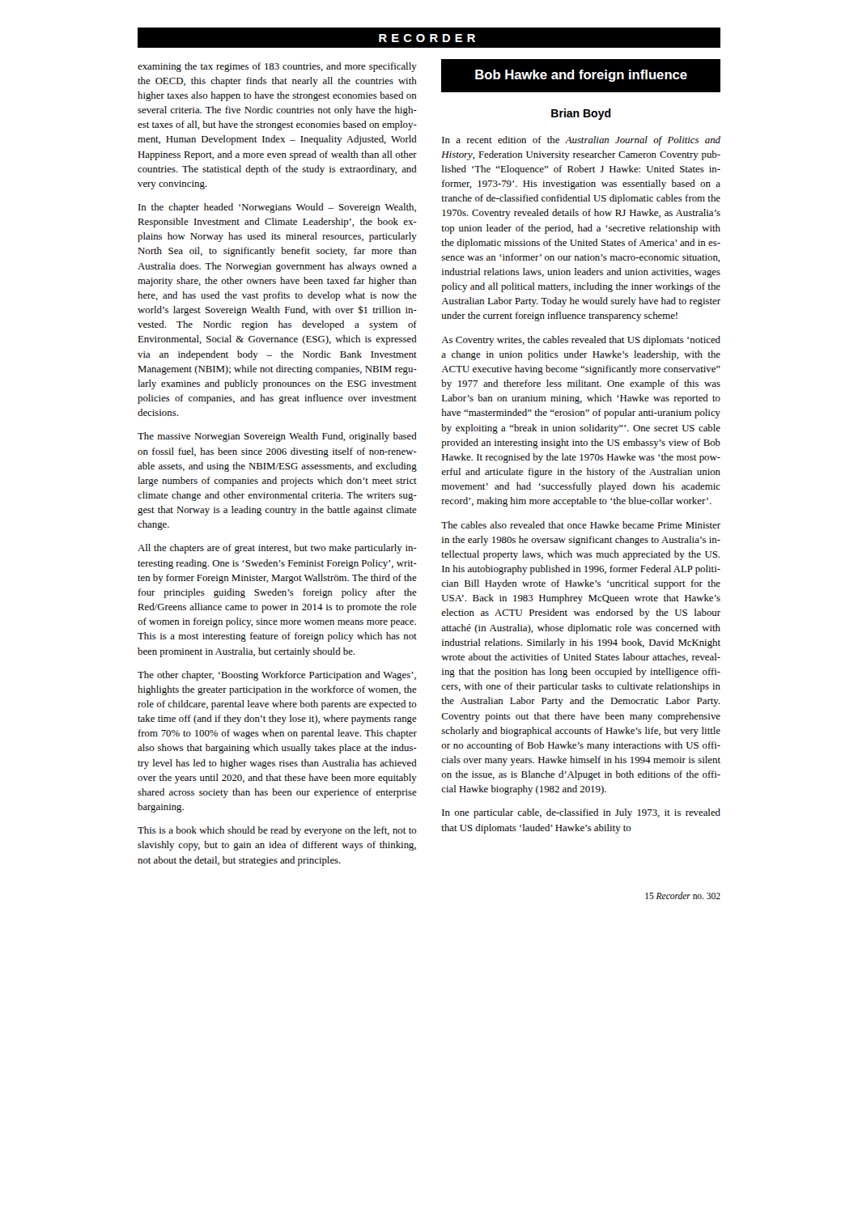RECORDER
examining the tax regimes of 183 countries, and more specifically the OECD, this chapter finds that nearly all the countries with higher taxes also happen to have the strongest economies based on several criteria. The five Nordic countries not only have the highest taxes of all, but have the strongest economies based on employment, Human Development Index – Inequality Adjusted, World Happiness Report, and a more even spread of wealth than all other countries. The statistical depth of the study is extraordinary, and very convincing.
In the chapter headed ‘Norwegians Would – Sovereign Wealth, Responsible Investment and Climate Leadership’, the book explains how Norway has used its mineral resources, particularly North Sea oil, to significantly benefit society, far more than Australia does. The Norwegian government has always owned a majority share, the other owners have been taxed far higher than here, and has used the vast profits to develop what is now the world’s largest Sovereign Wealth Fund, with over $1 trillion invested. The Nordic region has developed a system of Environmental, Social & Governance (ESG), which is expressed via an independent body – the Nordic Bank Investment Management (NBIM); while not directing companies, NBIM regularly examines and publicly pronounces on the ESG investment policies of companies, and has great influence over investment decisions.
The massive Norwegian Sovereign Wealth Fund, originally based on fossil fuel, has been since 2006 divesting itself of non-renewable assets, and using the NBIM/ESG assessments, and excluding large numbers of companies and projects which don’t meet strict climate change and other environmental criteria. The writers suggest that Norway is a leading country in the battle against climate change.
All the chapters are of great interest, but two make particularly interesting reading. One is ‘Sweden’s Feminist Foreign Policy’, written by former Foreign Minister, Margot Wallström. The third of the four principles guiding Sweden’s foreign policy after the Red/Greens alliance came to power in 2014 is to promote the role of women in foreign policy, since more women means more peace. This is a most interesting feature of foreign policy which has not been prominent in Australia, but certainly should be.
The other chapter, ‘Boosting Workforce Participation and Wages’, highlights the greater participation in the workforce of women, the role of childcare, parental leave where both parents are expected to take time off (and if they don’t they lose it), where payments range from 70% to 100% of wages when on parental leave. This chapter also shows that bargaining which usually takes place at the industry level has led to higher wages rises than Australia has achieved over the years until 2020, and that these have been more equitably shared across society than has been our experience of enterprise bargaining.
This is a book which should be read by everyone on the left, not to slavishly copy, but to gain an idea of different ways of thinking, not about the detail, but strategies and principles.
Bob Hawke and foreign influence
Brian Boyd
In a recent edition of the Australian Journal of Politics and History, Federation University researcher Cameron Coventry published ‘The “Eloquence” of Robert J Hawke: United States informer, 1973-79’. His investigation was essentially based on a tranche of de-classified confidential US diplomatic cables from the 1970s. Coventry revealed details of how RJ Hawke, as Australia’s top union leader of the period, had a ‘secretive relationship with the diplomatic missions of the United States of America’ and in essence was an ‘informer’ on our nation’s macro-economic situation, industrial relations laws, union leaders and union activities, wages policy and all political matters, including the inner workings of the Australian Labor Party. Today he would surely have had to register under the current foreign influence transparency scheme!
As Coventry writes, the cables revealed that US diplomats ‘noticed a change in union politics under Hawke’s leadership, with the ACTU executive having become “significantly more conservative” by 1977 and therefore less militant. One example of this was Labor’s ban on uranium mining, which ‘Hawke was reported to have “masterminded” the “erosion” of popular anti-uranium policy by exploiting a “break in union solidarity”’. One secret US cable provided an interesting insight into the US embassy’s view of Bob Hawke. It recognised by the late 1970s Hawke was ‘the most powerful and articulate figure in the history of the Australian union movement’ and had ‘successfully played down his academic record’, making him more acceptable to ‘the blue-collar worker’.
The cables also revealed that once Hawke became Prime Minister in the early 1980s he oversaw significant changes to Australia’s intellectual property laws, which was much appreciated by the US. In his autobiography published in 1996, former Federal ALP politician Bill Hayden wrote of Hawke’s ‘uncritical support for the USA’. Back in 1983 Humphrey McQueen wrote that Hawke’s election as ACTU President was endorsed by the US labour attaché (in Australia), whose diplomatic role was concerned with industrial relations. Similarly in his 1994 book, David McKnight wrote about the activities of United States labour attaches, revealing that the position has long been occupied by intelligence officers, with one of their particular tasks to cultivate relationships in the Australian Labor Party and the Democratic Labor Party. Coventry points out that there have been many comprehensive scholarly and biographical accounts of Hawke’s life, but very little or no accounting of Bob Hawke’s many interactions with US officials over many years. Hawke himself in his 1994 memoir is silent on the issue, as is Blanche d’Alpuget in both editions of the official Hawke biography (1982 and 2019).
In one particular cable, de-classified in July 1973, it is revealed that US diplomats ‘lauded’ Hawke’s ability to
15 Recorder no. 302